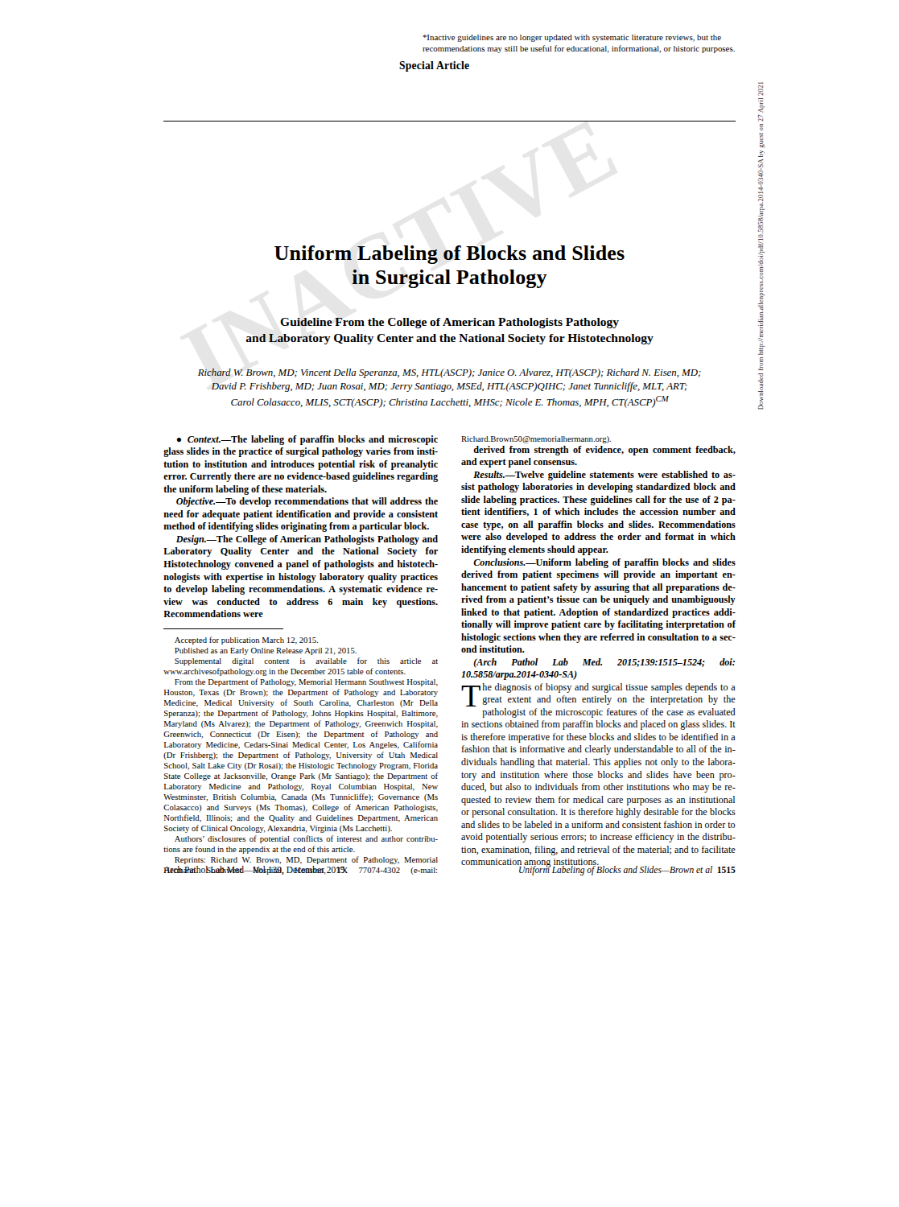Downloaded from http://meridian.allenpress.com/doi/pdf/10.5858/arpa.2014-0340-SA by guest on 27 April 2021
*Inactive guidelines are no longer updated with systematic literature reviews, but the recommendations may still be useful for educational, informational, or historic purposes.
Special Article
Uniform Labeling of Blocks and Slides
in Surgical Pathology
Guideline From the College of American Pathologists Pathology
and Laboratory Quality Center and the National Society for Histotechnology
Richard W. Brown, MD; Vincent Della Speranza, MS, HTL(ASCP); Janice O. Alvarez, HT(ASCP); Richard N. Eisen, MD;
David P. Frishberg, MD; Juan Rosai, MD; Jerry Santiago, MSEd, HTL(ASCP)QIHC; Janet Tunnicliffe, MLT, ART;
Carol Colasacco, MLIS, SCT(ASCP); Christina Lacchetti, MHSc; Nicole E. Thomas, MPH, CT(ASCP)CM
● Context.—The labeling of paraffin blocks and microscopic glass slides in the practice of surgical pathology varies from institution to institution and introduces potential risk of preanalytic error. Currently there are no evidence-based guidelines regarding the uniform labeling of these materials.
Objective.—To develop recommendations that will address the need for adequate patient identification and provide a consistent method of identifying slides originating from a particular block.
Design.—The College of American Pathologists Pathology and Laboratory Quality Center and the National Society for Histotechnology convened a panel of pathologists and histotechnologists with expertise in histology laboratory quality practices to develop labeling recommendations. A systematic evidence review was conducted to address 6 main key questions. Recommendations were
Accepted for publication March 12, 2015.
Published as an Early Online Release April 21, 2015.
Supplemental digital content is available for this article at www.archivesofpathology.org in the December 2015 table of contents.
From the Department of Pathology, Memorial Hermann Southwest Hospital, Houston, Texas (Dr Brown); the Department of Pathology and Laboratory Medicine, Medical University of South Carolina, Charleston (Mr Della Speranza); the Department of Pathology, Johns Hopkins Hospital, Baltimore, Maryland (Ms Alvarez); the Department of Pathology, Greenwich Hospital, Greenwich, Connecticut (Dr Eisen); the Department of Pathology and Laboratory Medicine, Cedars-Sinai Medical Center, Los Angeles, California (Dr Frishberg); the Department of Pathology, University of Utah Medical School, Salt Lake City (Dr Rosai); the Histologic Technology Program, Florida State College at Jacksonville, Orange Park (Mr Santiago); the Department of Laboratory Medicine and Pathology, Royal Columbian Hospital, New Westminster, British Columbia, Canada (Ms Tunnicliffe); Governance (Ms Colasacco) and Surveys (Ms Thomas), College of American Pathologists, Northfield, Illinois; and the Quality and Guidelines Department, American Society of Clinical Oncology, Alexandria, Virginia (Ms Lacchetti).
Authors’ disclosures of potential conflicts of interest and author contributions are found in the appendix at the end of this article.
Reprints: Richard W. Brown, MD, Department of Pathology, Memorial Hermann Southwest Hospital, Houston, TX 77074-4302 (e-mail: Richard.Brown50@memorialhermann.org).
derived from strength of evidence, open comment feedback, and expert panel consensus.
Results.—Twelve guideline statements were established to assist pathology laboratories in developing standardized block and slide labeling practices. These guidelines call for the use of 2 patient identifiers, 1 of which includes the accession number and case type, on all paraffin blocks and slides. Recommendations were also developed to address the order and format in which identifying elements should appear.
Conclusions.—Uniform labeling of paraffin blocks and slides derived from patient specimens will provide an important enhancement to patient safety by assuring that all preparations derived from a patient’s tissue can be uniquely and unambiguously linked to that patient. Adoption of standardized practices additionally will improve patient care by facilitating interpretation of histologic sections when they are referred in consultation to a second institution.
(Arch Pathol Lab Med. 2015;139:1515–1524; doi: 10.5858/arpa.2014-0340-SA)
The diagnosis of biopsy and surgical tissue samples depends to a great extent and often entirely on the interpretation by the pathologist of the microscopic features of the case as evaluated in sections obtained from paraffin blocks and placed on glass slides. It is therefore imperative for these blocks and slides to be identified in a fashion that is informative and clearly understandable to all of the individuals handling that material. This applies not only to the laboratory and institution where those blocks and slides have been produced, but also to individuals from other institutions who may be requested to review them for medical care purposes as an institutional or personal consultation. It is therefore highly desirable for the blocks and slides to be labeled in a uniform and consistent fashion in order to avoid potentially serious errors; to increase efficiency in the distribution, examination, filing, and retrieval of the material; and to facilitate communication among institutions.
INACTIVE
Arch Pathol Lab Med—Vol 139, December 2015
Uniform Labeling of Blocks and Slides—Brown et al 1515